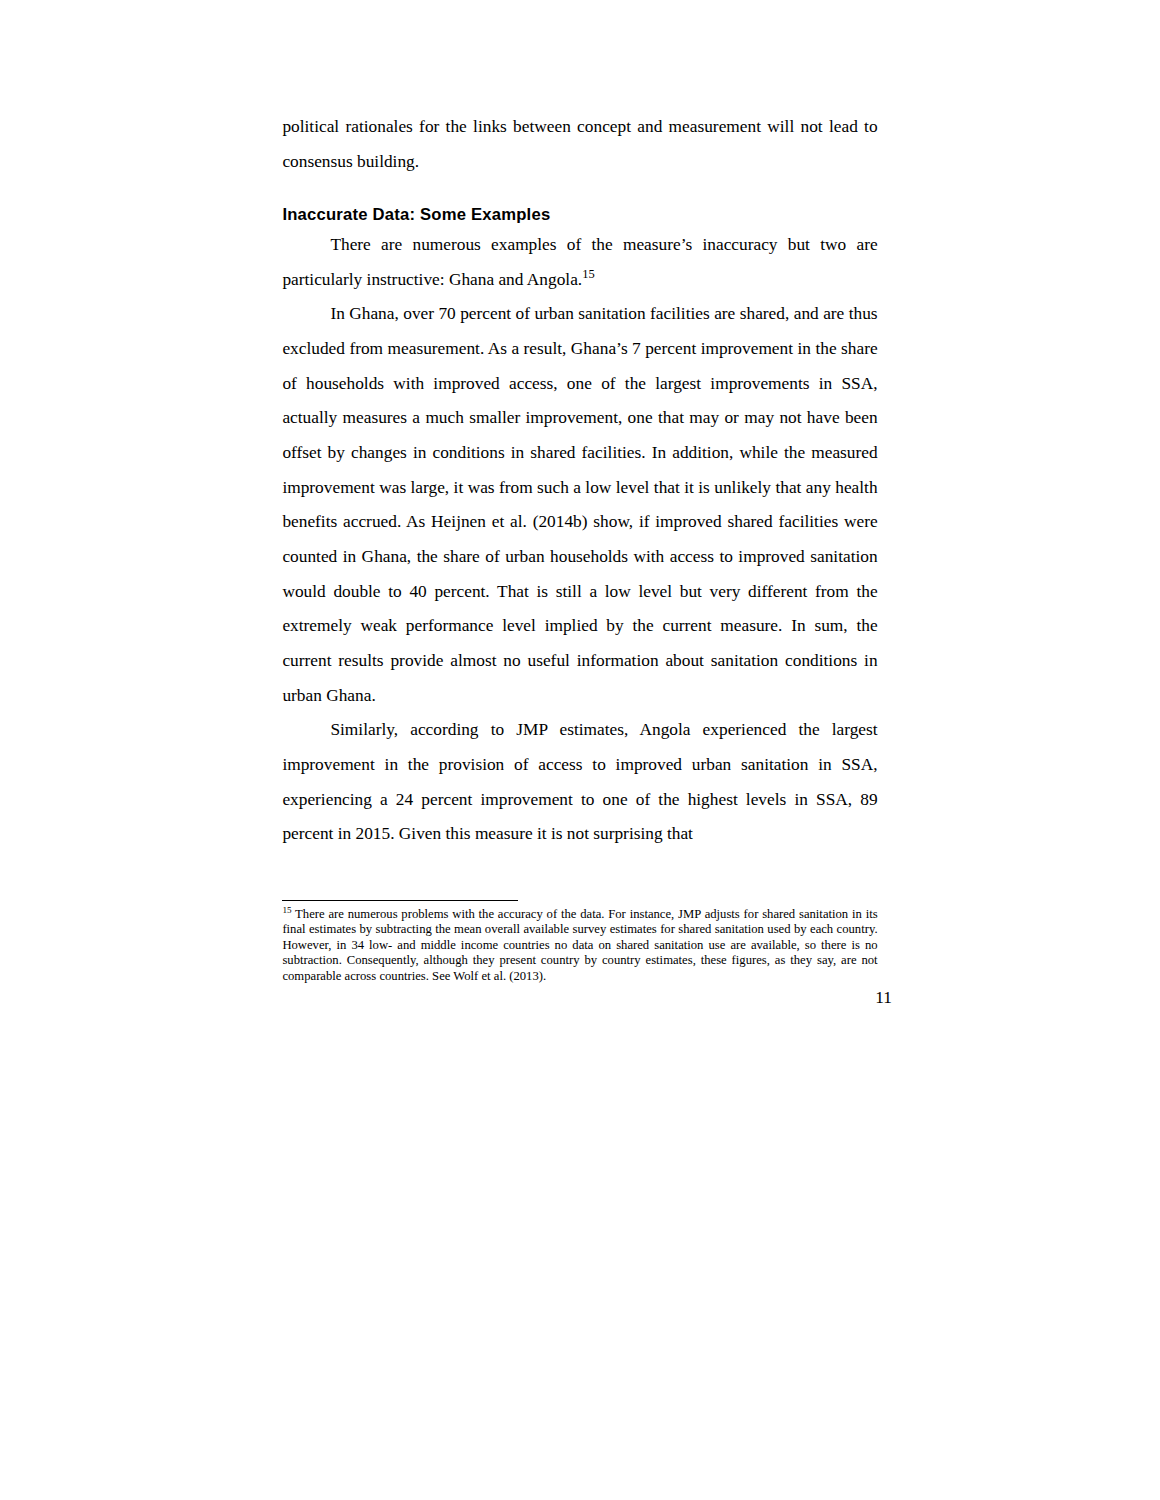political rationales for the links between concept and measurement will not lead to consensus building.
Inaccurate Data: Some Examples
There are numerous examples of the measure’s inaccuracy but two are particularly instructive: Ghana and Angola.15
In Ghana, over 70 percent of urban sanitation facilities are shared, and are thus excluded from measurement. As a result, Ghana’s 7 percent improvement in the share of households with improved access, one of the largest improvements in SSA, actually measures a much smaller improvement, one that may or may not have been offset by changes in conditions in shared facilities. In addition, while the measured improvement was large, it was from such a low level that it is unlikely that any health benefits accrued. As Heijnen et al. (2014b) show, if improved shared facilities were counted in Ghana, the share of urban households with access to improved sanitation would double to 40 percent. That is still a low level but very different from the extremely weak performance level implied by the current measure. In sum, the current results provide almost no useful information about sanitation conditions in urban Ghana.
Similarly, according to JMP estimates, Angola experienced the largest improvement in the provision of access to improved urban sanitation in SSA, experiencing a 24 percent improvement to one of the highest levels in SSA, 89 percent in 2015. Given this measure it is not surprising that
15 There are numerous problems with the accuracy of the data. For instance, JMP adjusts for shared sanitation in its final estimates by subtracting the mean overall available survey estimates for shared sanitation used by each country. However, in 34 low- and middle income countries no data on shared sanitation use are available, so there is no subtraction. Consequently, although they present country by country estimates, these figures, as they say, are not comparable across countries. See Wolf et al. (2013).
11